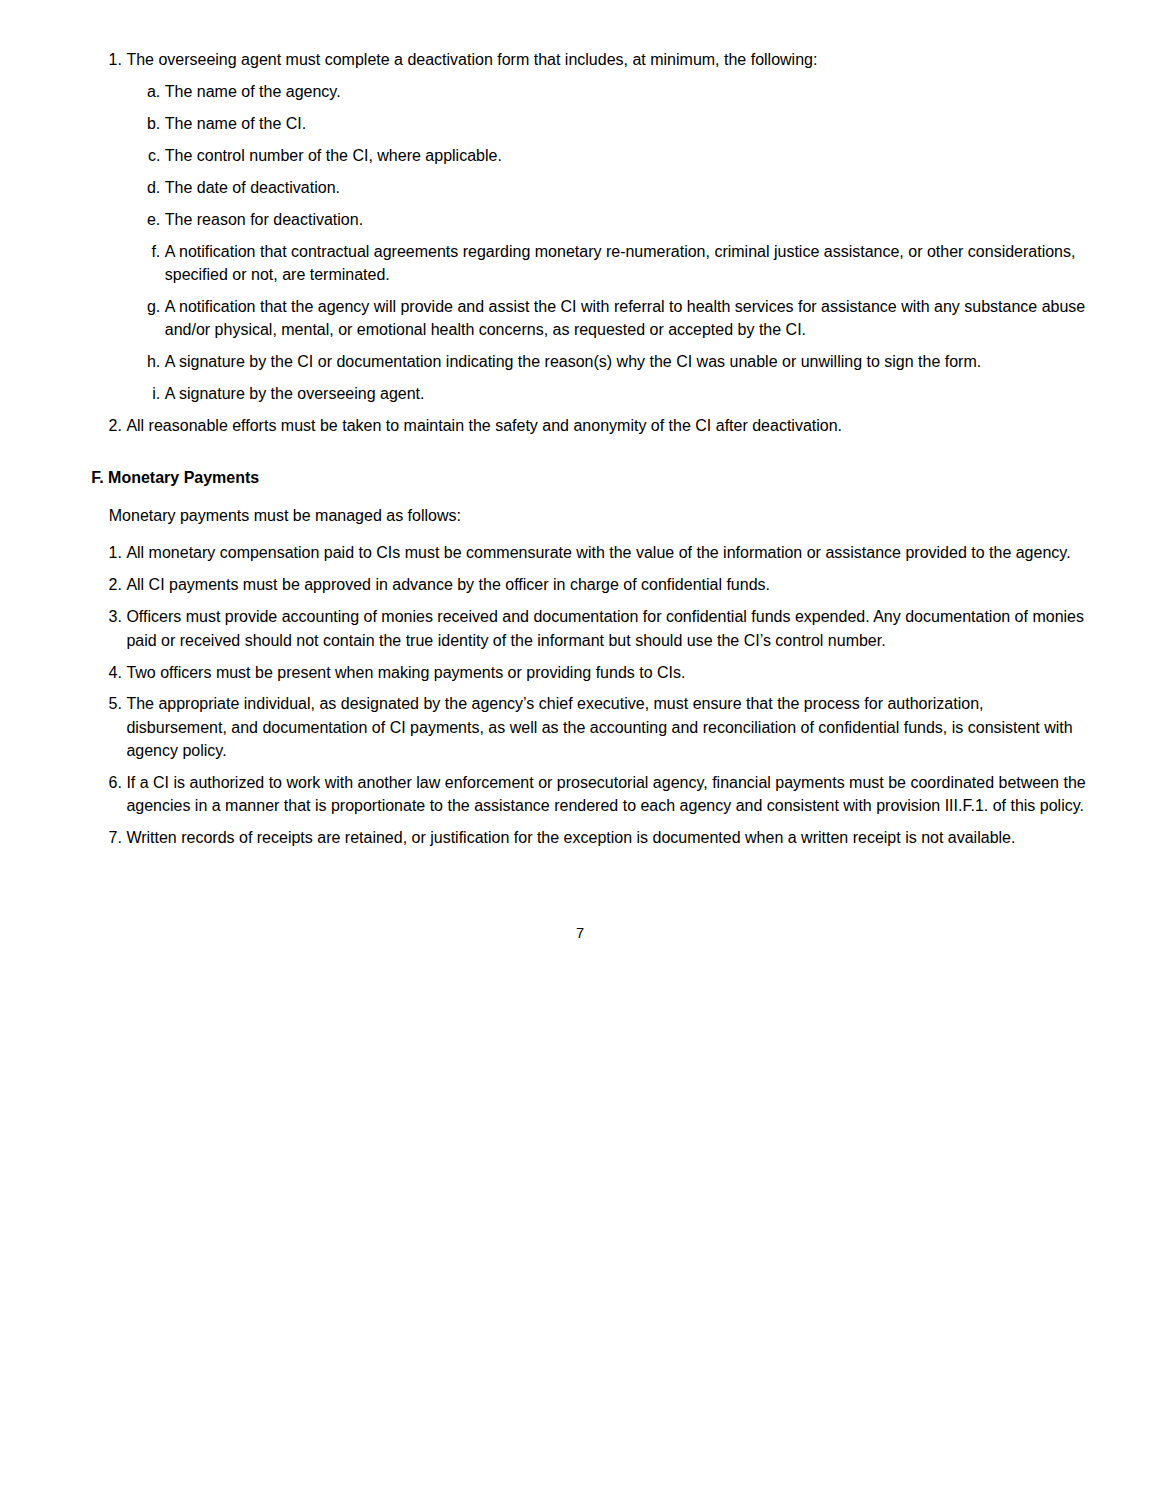The overseeing agent must complete a deactivation form that includes, at minimum, the following:
The name of the agency.
The name of the CI.
The control number of the CI, where applicable.
The date of deactivation.
The reason for deactivation.
A notification that contractual agreements regarding monetary re-numeration, criminal justice assistance, or other considerations, specified or not, are terminated.
A notification that the agency will provide and assist the CI with referral to health services for assistance with any substance abuse and/or physical, mental, or emotional health concerns, as requested or accepted by the CI.
A signature by the CI or documentation indicating the reason(s) why the CI was unable or unwilling to sign the form.
A signature by the overseeing agent.
All reasonable efforts must be taken to maintain the safety and anonymity of the CI after deactivation.
F. Monetary Payments
Monetary payments must be managed as follows:
All monetary compensation paid to CIs must be commensurate with the value of the information or assistance provided to the agency.
All CI payments must be approved in advance by the officer in charge of confidential funds.
Officers must provide accounting of monies received and documentation for confidential funds expended. Any documentation of monies paid or received should not contain the true identity of the informant but should use the CI’s control number.
Two officers must be present when making payments or providing funds to CIs.
The appropriate individual, as designated by the agency’s chief executive, must ensure that the process for authorization, disbursement, and documentation of CI payments, as well as the accounting and reconciliation of confidential funds, is consistent with agency policy.
If a CI is authorized to work with another law enforcement or prosecutorial agency, financial payments must be coordinated between the agencies in a manner that is proportionate to the assistance rendered to each agency and consistent with provision III.F.1. of this policy.
Written records of receipts are retained, or justification for the exception is documented when a written receipt is not available.
7